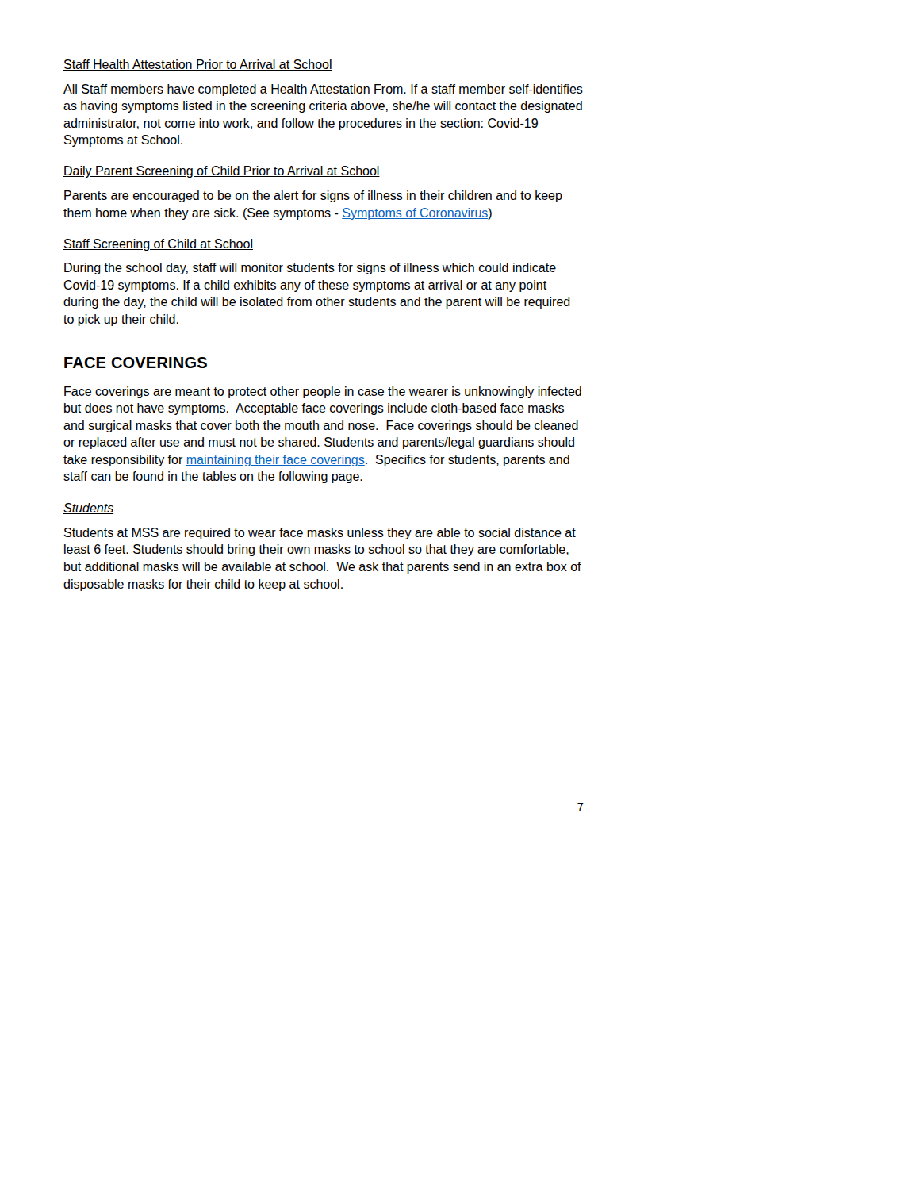Staff Health Attestation Prior to Arrival at School
All Staff members have completed a Health Attestation From. If a staff member self-identifies as having symptoms listed in the screening criteria above, she/he will contact the designated administrator, not come into work, and follow the procedures in the section: Covid-19 Symptoms at School.
Daily Parent Screening of Child Prior to Arrival at School
Parents are encouraged to be on the alert for signs of illness in their children and to keep them home when they are sick. (See symptoms - Symptoms of Coronavirus)
Staff Screening of Child at School
During the school day, staff will monitor students for signs of illness which could indicate Covid-19 symptoms. If a child exhibits any of these symptoms at arrival or at any point during the day, the child will be isolated from other students and the parent will be required to pick up their child.
FACE COVERINGS
Face coverings are meant to protect other people in case the wearer is unknowingly infected but does not have symptoms. Acceptable face coverings include cloth-based face masks and surgical masks that cover both the mouth and nose. Face coverings should be cleaned or replaced after use and must not be shared. Students and parents/legal guardians should take responsibility for maintaining their face coverings. Specifics for students, parents and staff can be found in the tables on the following page.
Students
Students at MSS are required to wear face masks unless they are able to social distance at least 6 feet. Students should bring their own masks to school so that they are comfortable, but additional masks will be available at school. We ask that parents send in an extra box of disposable masks for their child to keep at school.
7